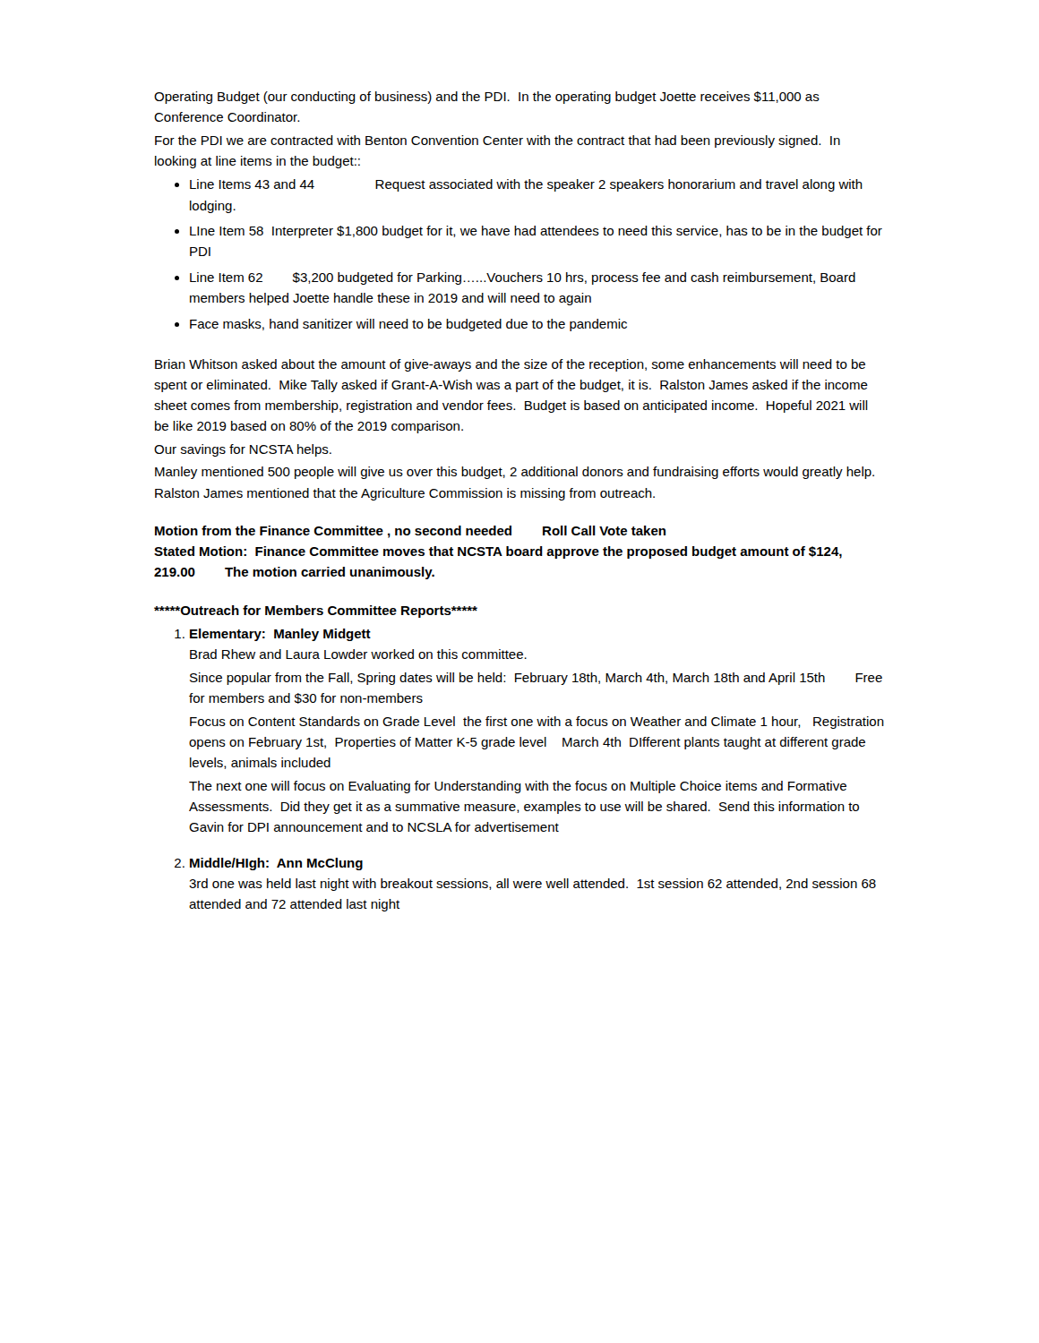Operating Budget (our conducting of business) and the PDI. In the operating budget Joette receives $11,000 as Conference Coordinator.
For the PDI we are contracted with Benton Convention Center with the contract that had been previously signed. In looking at line items in the budget::
Line Items 43 and 44 Request associated with the speaker 2 speakers honorarium and travel along with lodging.
LIne Item 58 Interpreter $1,800 budget for it, we have had attendees to need this service, has to be in the budget for PDI
Line Item 62 $3,200 budgeted for Parking…...Vouchers 10 hrs, process fee and cash reimbursement, Board members helped Joette handle these in 2019 and will need to again
Face masks, hand sanitizer will need to be budgeted due to the pandemic
Brian Whitson asked about the amount of give-aways and the size of the reception, some enhancements will need to be spent or eliminated. Mike Tally asked if Grant-A-Wish was a part of the budget, it is. Ralston James asked if the income sheet comes from membership, registration and vendor fees. Budget is based on anticipated income. Hopeful 2021 will be like 2019 based on 80% of the 2019 comparison.
Our savings for NCSTA helps.
Manley mentioned 500 people will give us over this budget, 2 additional donors and fundraising efforts would greatly help. Ralston James mentioned that the Agriculture Commission is missing from outreach.
Motion from the Finance Committee , no second needed Roll Call Vote taken
Stated Motion: Finance Committee moves that NCSTA board approve the proposed budget amount of $124, 219.00 The motion carried unanimously.
*****Outreach for Members Committee Reports*****
Elementary: Manley Midgett
Brad Rhew and Laura Lowder worked on this committee.
Since popular from the Fall, Spring dates will be held: February 18th, March 4th, March 18th and April 15th Free for members and $30 for non-members
Focus on Content Standards on Grade Level the first one with a focus on Weather and Climate 1 hour, Registration opens on February 1st, Properties of Matter K-5 grade level March 4th DIfferent plants taught at different grade levels, animals included
The next one will focus on Evaluating for Understanding with the focus on Multiple Choice items and Formative Assessments. Did they get it as a summative measure, examples to use will be shared. Send this information to Gavin for DPI announcement and to NCSLA for advertisement
Middle/HIgh: Ann McClung
3rd one was held last night with breakout sessions, all were well attended. 1st session 62 attended, 2nd session 68 attended and 72 attended last night